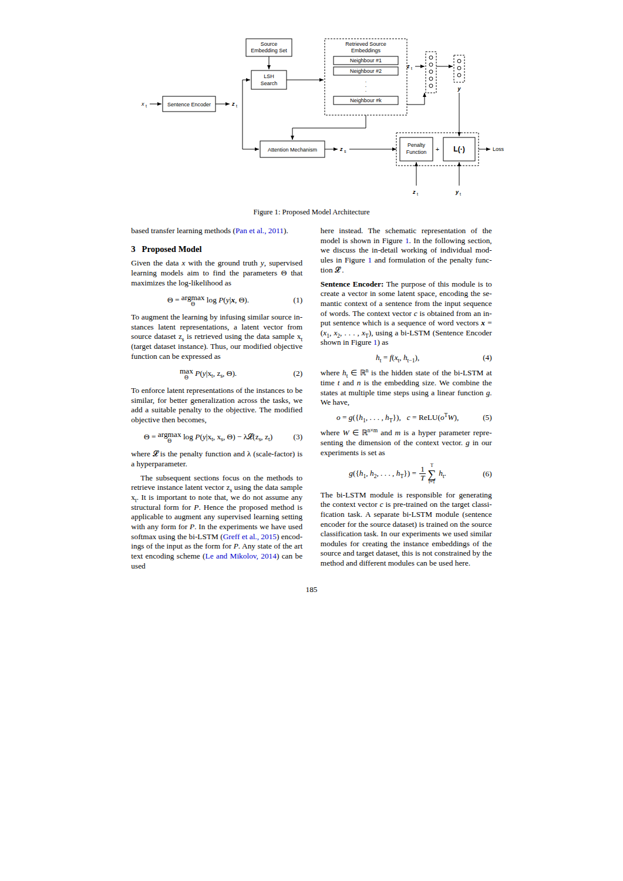Source Embedding Set LSH Search Retrieved Source Embeddings Neighbour #1 Neighbour #2 . . . Neighbour #k x t Sentence Encoder z t Attention Mechanism z t y z s Penalty Function + L(·) Loss z t y t
Figure 1: Proposed Model Architecture
based transfer learning methods (Pan et al., 2011).
3 Proposed Model
Given the data x with the ground truth y, supervised learning models aim to find the parameters Θ that maximizes the log-likelihood as
Θ = argmax Θ log P(y|x, Θ).
(1)
To augment the learning by infusing similar source instances latent representations, a latent vector from source dataset zs is retrieved using the data sample xt (target dataset instance). Thus, our modified objective function can be expressed as
max Θ P(y|xt, zs, Θ).
(2)
To enforce latent representations of the instances to be similar, for better generalization across the tasks, we add a suitable penalty to the objective. The modified objective then becomes,
Θ = argmax Θ log P(y|xt, xs, Θ) − λ𝓛(zs, zt)
(3)
where 𝓛 is the penalty function and λ (scale-factor) is a hyperparameter.
The subsequent sections focus on the methods to retrieve instance latent vector zs using the data sample xt. It is important to note that, we do not assume any structural form for P. Hence the proposed method is applicable to augment any supervised learning setting with any form for P. In the experiments we have used softmax using the bi-LSTM (Greff et al., 2015) encodings of the input as the form for P. Any state of the art text encoding scheme (Le and Mikolov, 2014) can be used
here instead. The schematic representation of the model is shown in Figure 1. In the following section, we discuss the in-detail working of individual modules in Figure 1 and formulation of the penalty function 𝓛 .
Sentence Encoder: The purpose of this module is to create a vector in some latent space, encoding the semantic context of a sentence from the input sequence of words. The context vector c is obtained from an input sentence which is a sequence of word vectors x = (x1, x2, . . . , xT), using a bi-LSTM (Sentence Encoder shown in Figure 1) as
ht = f(xt, ht−1),
(4)
where ht ∈ ℝn is the hidden state of the bi-LSTM at time t and n is the embedding size. We combine the states at multiple time steps using a linear function g. We have,
o = g({h1, . . . , hT}), c = ReLU(oTW),
(5)
where W ∈ ℝn×m and m is a hyper parameter representing the dimension of the context vector. g in our experiments is set as
g({h1, h2, . . . , hT}) = 1 T T∑t=1 ht.
(6)
The bi-LSTM module is responsible for generating the context vector c is pre-trained on the target classification task. A separate bi-LSTM module (sentence encoder for the source dataset) is trained on the source classification task. In our experiments we used similar modules for creating the instance embeddings of the source and target dataset, this is not constrained by the method and different modules can be used here.
185